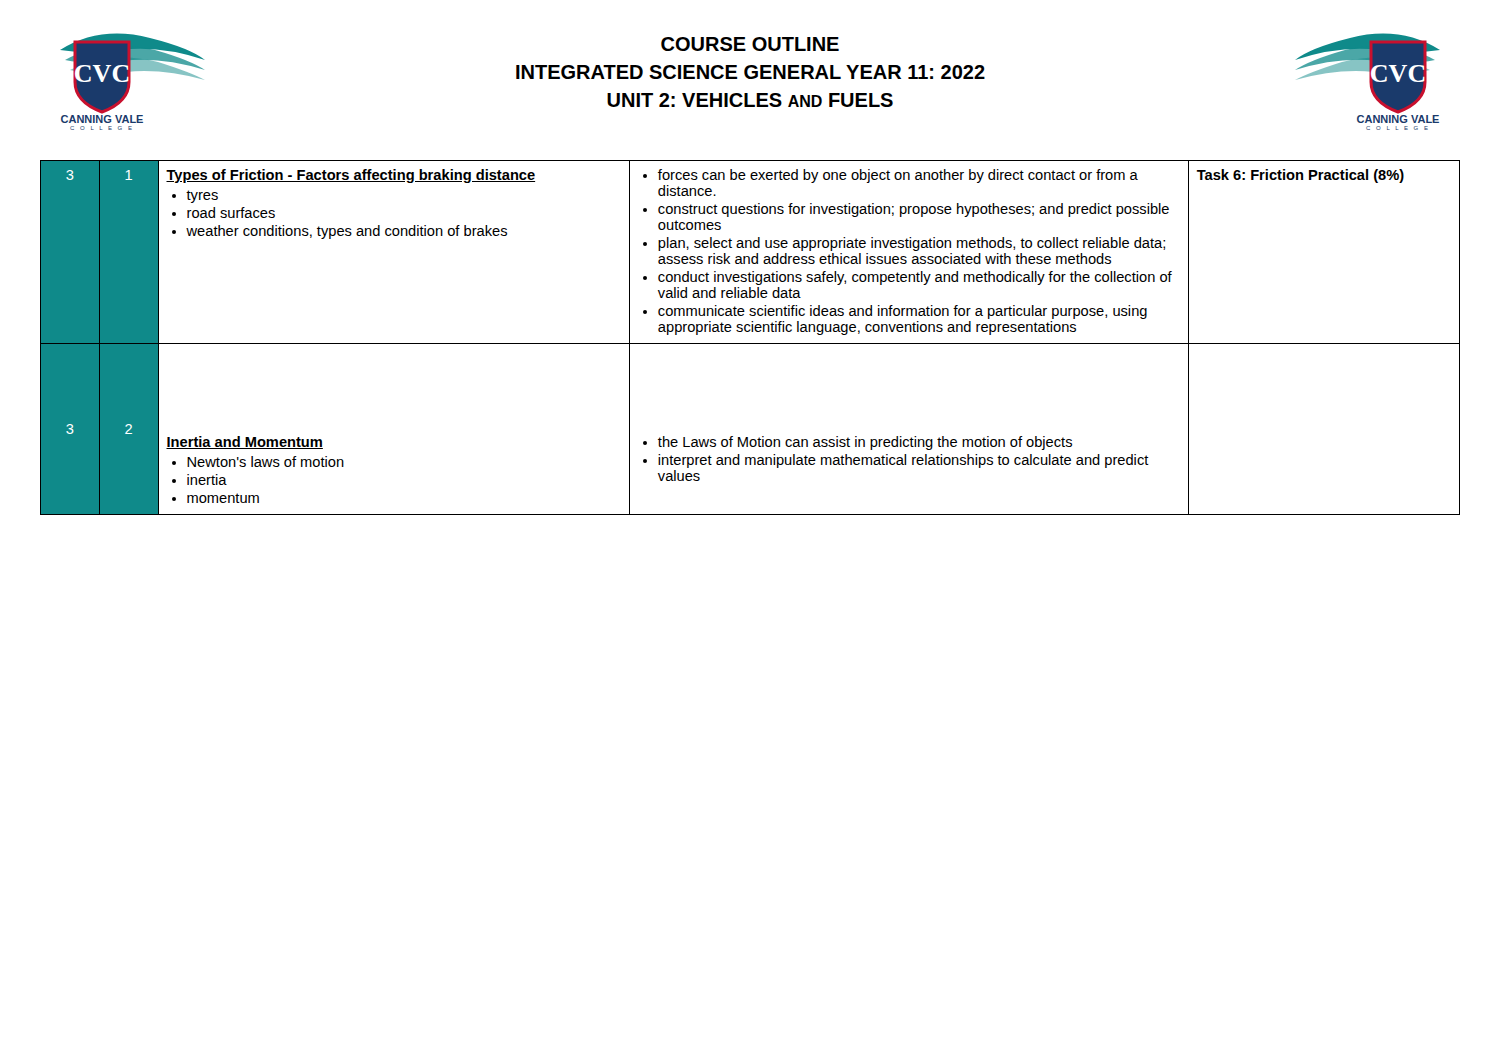CVC CANNING VALE C O L L E G E
COURSE OUTLINE
INTEGRATED SCIENCE GENERAL YEAR 11: 2022
UNIT 2: VEHICLES AND FUELS
CVC CANNING VALE C O L L E G E
| 3 | 1 | Types of Friction - Factors affecting braking distance tyres road surfaces weather conditions, types and condition of brakes | forces can be exerted by one object on another by direct contact or from a distance. construct questions for investigation; propose hypotheses; and predict possible outcomes plan, select and use appropriate investigation methods, to collect reliable data; assess risk and address ethical issues associated with these methods conduct investigations safely, competently and methodically for the collection of valid and reliable data communicate scientific ideas and information for a particular purpose, using appropriate scientific language, conventions and representations | Task 6: Friction Practical (8%) |
| 3 | 2 | Inertia and Momentum Newton's laws of motion inertia momentum | the Laws of Motion can assist in predicting the motion of objects interpret and manipulate mathematical relationships to calculate and predict values | |